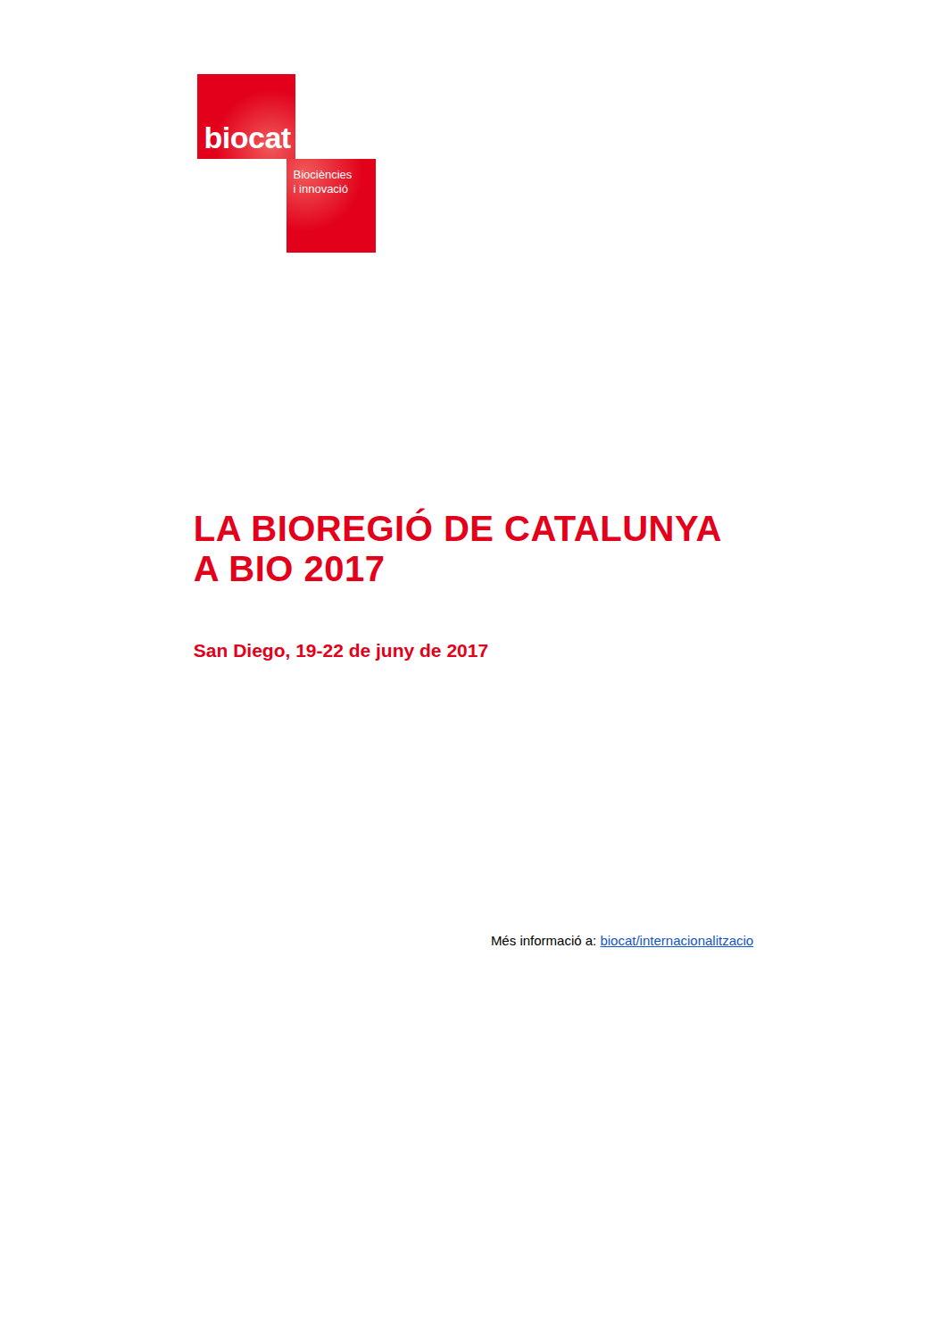biocat
Biociències
i innovació
LA BIOREGIÓ DE CATALUNYA
A BIO 2017
San Diego, 19-22 de juny de 2017
Més informació a: biocat/internacionalitzacio